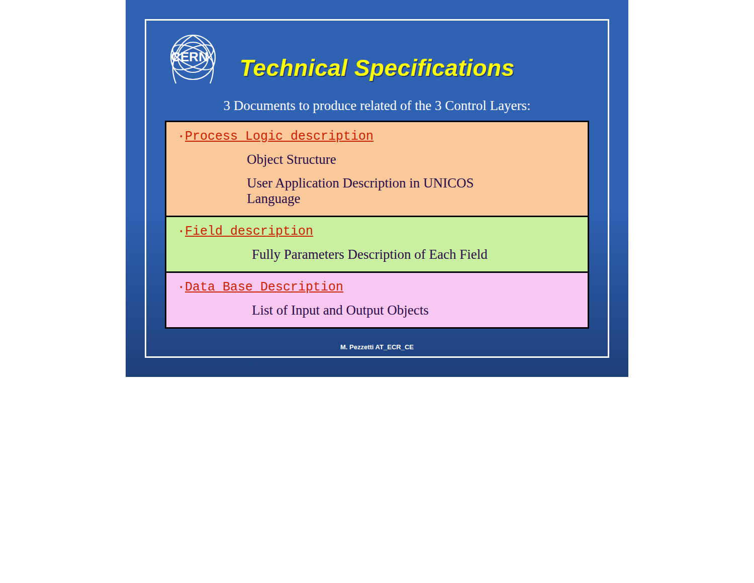CERN
Technical Specifications
3 Documents to produce related of the 3 Control Layers:
·Process Logic description
Object Structure
User Application Description in UNICOS
Language
·Field description
Fully Parameters Description of Each Field
·Data Base Description
List of Input and Output Objects
M. Pezzetti AT_ECR_CE